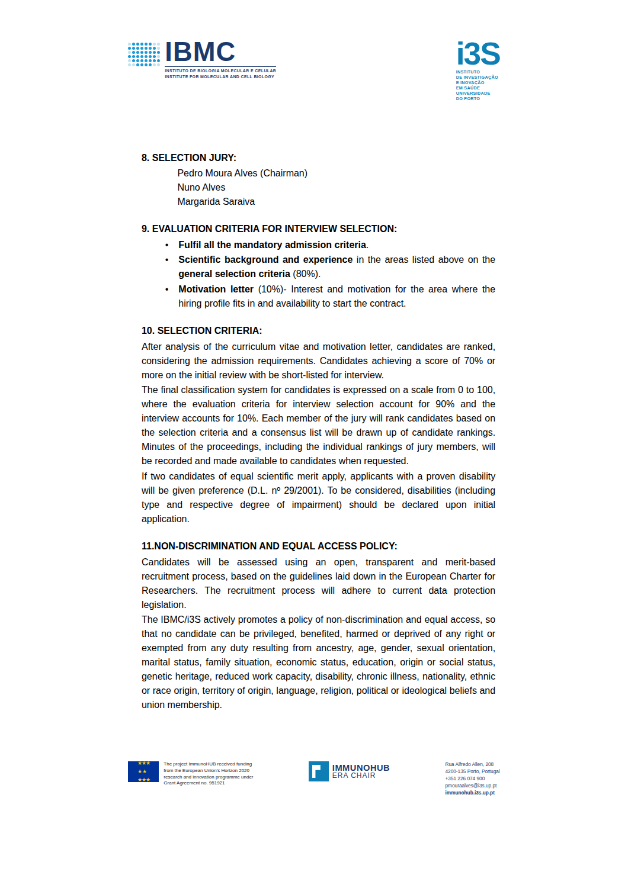IBMC
Instituto de Biologia Molecular e Celular
Institute for Molecular and Cell Biology
i3S
Instituto
de Investigação
e Inovação
em Saúde
Universidade
do Porto
8. SELECTION JURY:
Pedro Moura Alves (Chairman)
Nuno Alves
Margarida Saraiva
9. EVALUATION CRITERIA FOR INTERVIEW SELECTION:
Fulfil all the mandatory admission criteria.
Scientific background and experience in the areas listed above on the general selection criteria (80%).
Motivation letter (10%)- Interest and motivation for the area where the hiring profile fits in and availability to start the contract.
10. SELECTION CRITERIA:
After analysis of the curriculum vitae and motivation letter, candidates are ranked, considering the admission requirements. Candidates achieving a score of 70% or more on the initial review with be short-listed for interview.
The final classification system for candidates is expressed on a scale from 0 to 100, where the evaluation criteria for interview selection account for 90% and the interview accounts for 10%. Each member of the jury will rank candidates based on the selection criteria and a consensus list will be drawn up of candidate rankings. Minutes of the proceedings, including the individual rankings of jury members, will be recorded and made available to candidates when requested.
If two candidates of equal scientific merit apply, applicants with a proven disability will be given preference (D.L. nº 29/2001). To be considered, disabilities (including type and respective degree of impairment) should be declared upon initial application.
11. NON-DISCRIMINATION AND EQUAL ACCESS POLICY:
Candidates will be assessed using an open, transparent and merit-based recruitment process, based on the guidelines laid down in the European Charter for Researchers. The recruitment process will adhere to current data protection legislation.
The IBMC/i3S actively promotes a policy of non-discrimination and equal access, so that no candidate can be privileged, benefited, harmed or deprived of any right or exempted from any duty resulting from ancestry, age, gender, sexual orientation, marital status, family situation, economic status, education, origin or social status, genetic heritage, reduced work capacity, disability, chronic illness, nationality, ethnic or race origin, territory of origin, language, religion, political or ideological beliefs and union membership.
★★★
★ ★
★★★
The project ImmunoHUB received funding
from the European Union's Horizon 2020
research and innovation programme under
Grant Agreement no. 951921
IMMUNOHUB
ERA CHAIR
Rua Alfredo Allen, 208
4200-135 Porto, Portugal
+351 226 074 900
pmouraalves@i3s.up.pt
immunohub.i3s.up.pt